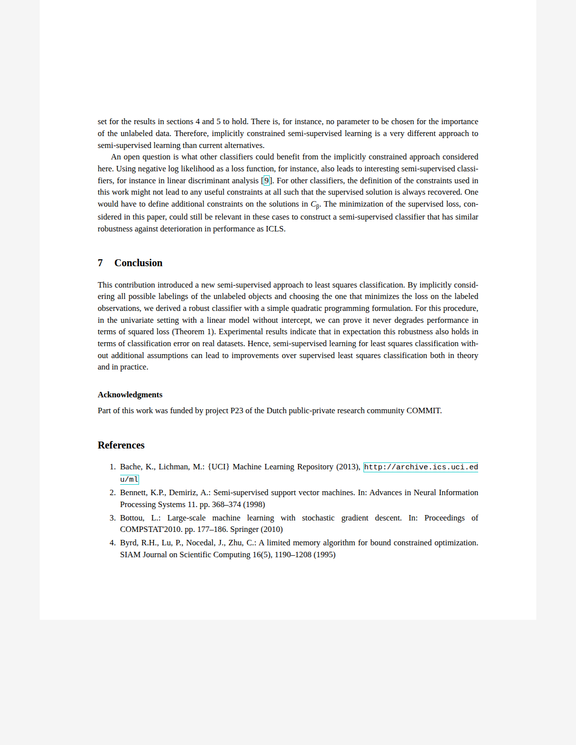set for the results in sections 4 and 5 to hold. There is, for instance, no parameter to be chosen for the importance of the unlabeled data. Therefore, implicitly constrained semi-supervised learning is a very different approach to semi-supervised learning than current alternatives.
An open question is what other classifiers could benefit from the implicitly constrained approach considered here. Using negative log likelihood as a loss function, for instance, also leads to interesting semi-supervised classifiers, for instance in linear discriminant analysis [9]. For other classifiers, the definition of the constraints used in this work might not lead to any useful constraints at all such that the supervised solution is always recovered. One would have to define additional constraints on the solutions in Cβ. The minimization of the supervised loss, considered in this paper, could still be relevant in these cases to construct a semi-supervised classifier that has similar robustness against deterioration in performance as ICLS.
7 Conclusion
This contribution introduced a new semi-supervised approach to least squares classification. By implicitly considering all possible labelings of the unlabeled objects and choosing the one that minimizes the loss on the labeled observations, we derived a robust classifier with a simple quadratic programming formulation. For this procedure, in the univariate setting with a linear model without intercept, we can prove it never degrades performance in terms of squared loss (Theorem 1). Experimental results indicate that in expectation this robustness also holds in terms of classification error on real datasets. Hence, semi-supervised learning for least squares classification without additional assumptions can lead to improvements over supervised least squares classification both in theory and in practice.
Acknowledgments
Part of this work was funded by project P23 of the Dutch public-private research community COMMIT.
References
Bache, K., Lichman, M.: {UCI} Machine Learning Repository (2013), http://archive.ics.uci.edu/ml
Bennett, K.P., Demiriz, A.: Semi-supervised support vector machines. In: Advances in Neural Information Processing Systems 11. pp. 368–374 (1998)
Bottou, L.: Large-scale machine learning with stochastic gradient descent. In: Proceedings of COMPSTAT'2010. pp. 177–186. Springer (2010)
Byrd, R.H., Lu, P., Nocedal, J., Zhu, C.: A limited memory algorithm for bound constrained optimization. SIAM Journal on Scientific Computing 16(5), 1190–1208 (1995)